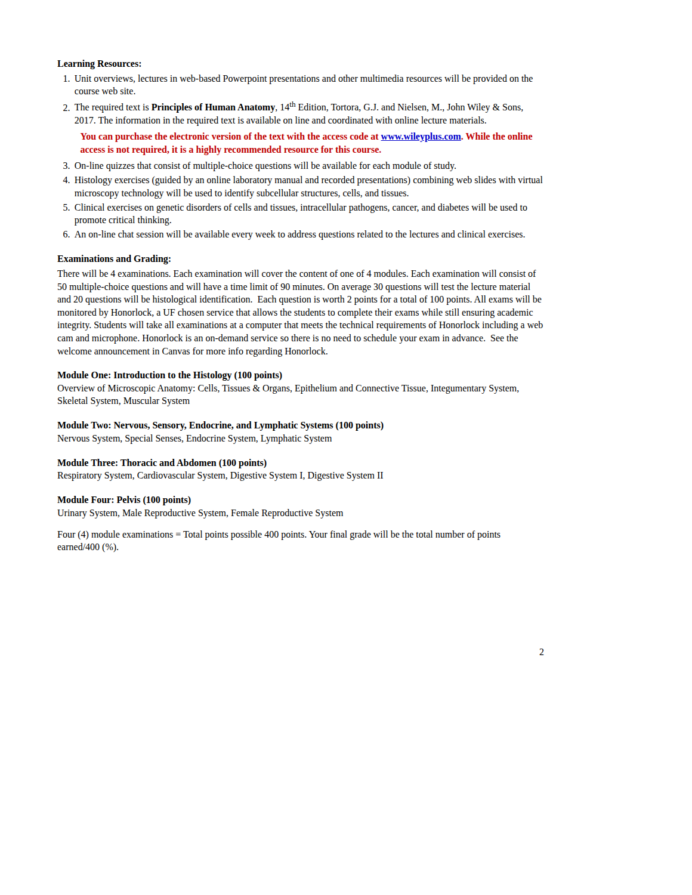Learning Resources:
Unit overviews, lectures in web-based Powerpoint presentations and other multimedia resources will be provided on the course web site.
The required text is Principles of Human Anatomy, 14th Edition, Tortora, G.J. and Nielsen, M., John Wiley & Sons, 2017. The information in the required text is available on line and coordinated with online lecture materials. You can purchase the electronic version of the text with the access code at www.wileyplus.com. While the online access is not required, it is a highly recommended resource for this course.
On-line quizzes that consist of multiple-choice questions will be available for each module of study.
Histology exercises (guided by an online laboratory manual and recorded presentations) combining web slides with virtual microscopy technology will be used to identify subcellular structures, cells, and tissues.
Clinical exercises on genetic disorders of cells and tissues, intracellular pathogens, cancer, and diabetes will be used to promote critical thinking.
An on-line chat session will be available every week to address questions related to the lectures and clinical exercises.
Examinations and Grading:
There will be 4 examinations. Each examination will cover the content of one of 4 modules. Each examination will consist of 50 multiple-choice questions and will have a time limit of 90 minutes. On average 30 questions will test the lecture material and 20 questions will be histological identification. Each question is worth 2 points for a total of 100 points. All exams will be monitored by Honorlock, a UF chosen service that allows the students to complete their exams while still ensuring academic integrity. Students will take all examinations at a computer that meets the technical requirements of Honorlock including a web cam and microphone. Honorlock is an on-demand service so there is no need to schedule your exam in advance. See the welcome announcement in Canvas for more info regarding Honorlock.
Module One: Introduction to the Histology (100 points)
Overview of Microscopic Anatomy: Cells, Tissues & Organs, Epithelium and Connective Tissue, Integumentary System, Skeletal System, Muscular System
Module Two: Nervous, Sensory, Endocrine, and Lymphatic Systems (100 points)
Nervous System, Special Senses, Endocrine System, Lymphatic System
Module Three: Thoracic and Abdomen (100 points)
Respiratory System, Cardiovascular System, Digestive System I, Digestive System II
Module Four: Pelvis (100 points)
Urinary System, Male Reproductive System, Female Reproductive System
Four (4) module examinations = Total points possible 400 points. Your final grade will be the total number of points earned/400 (%).
2